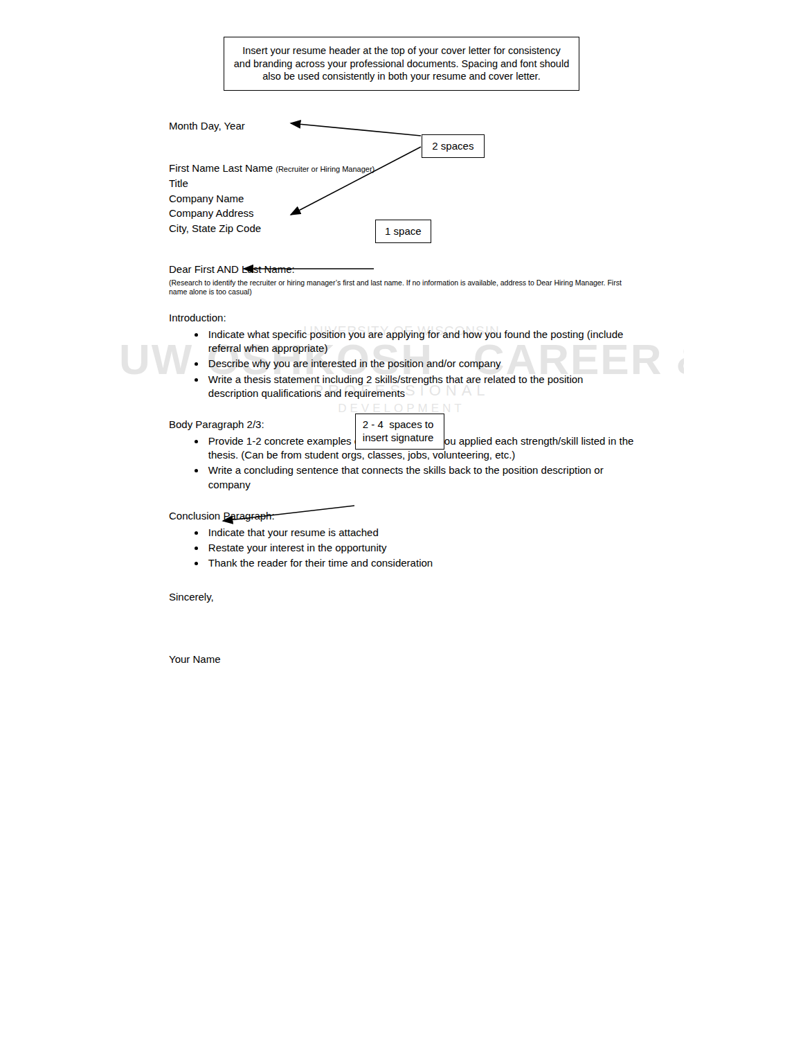UNIVERSITY OF WISCONSIN
UW OSHKOSH CAREER &
PROFESSIONAL
DEVELOPMENT
2 spaces
1 space
2 - 4 spaces to insert signature
Insert your resume header at the top of your cover letter for consistency and branding across your professional documents. Spacing and font should also be used consistently in both your resume and cover letter.
Month Day, Year
First Name Last Name (Recruiter or Hiring Manager)
Title
Company Name
Company Address
City, State Zip Code
Dear First AND Last Name:
(Research to identify the recruiter or hiring manager’s first and last name. If no information is available, address to Dear Hiring Manager. First name alone is too casual)
Introduction:
Indicate what specific position you are applying for and how you found the posting (include referral when appropriate)
Describe why you are interested in the position and/or company
Write a thesis statement including 2 skills/strengths that are related to the position description qualifications and requirements
Body Paragraph 2/3:
Provide 1-2 concrete examples of how and where you applied each strength/skill listed in the thesis. (Can be from student orgs, classes, jobs, volunteering, etc.)
Write a concluding sentence that connects the skills back to the position description or company
Conclusion Paragraph:
Indicate that your resume is attached
Restate your interest in the opportunity
Thank the reader for their time and consideration
Sincerely,
Your Name